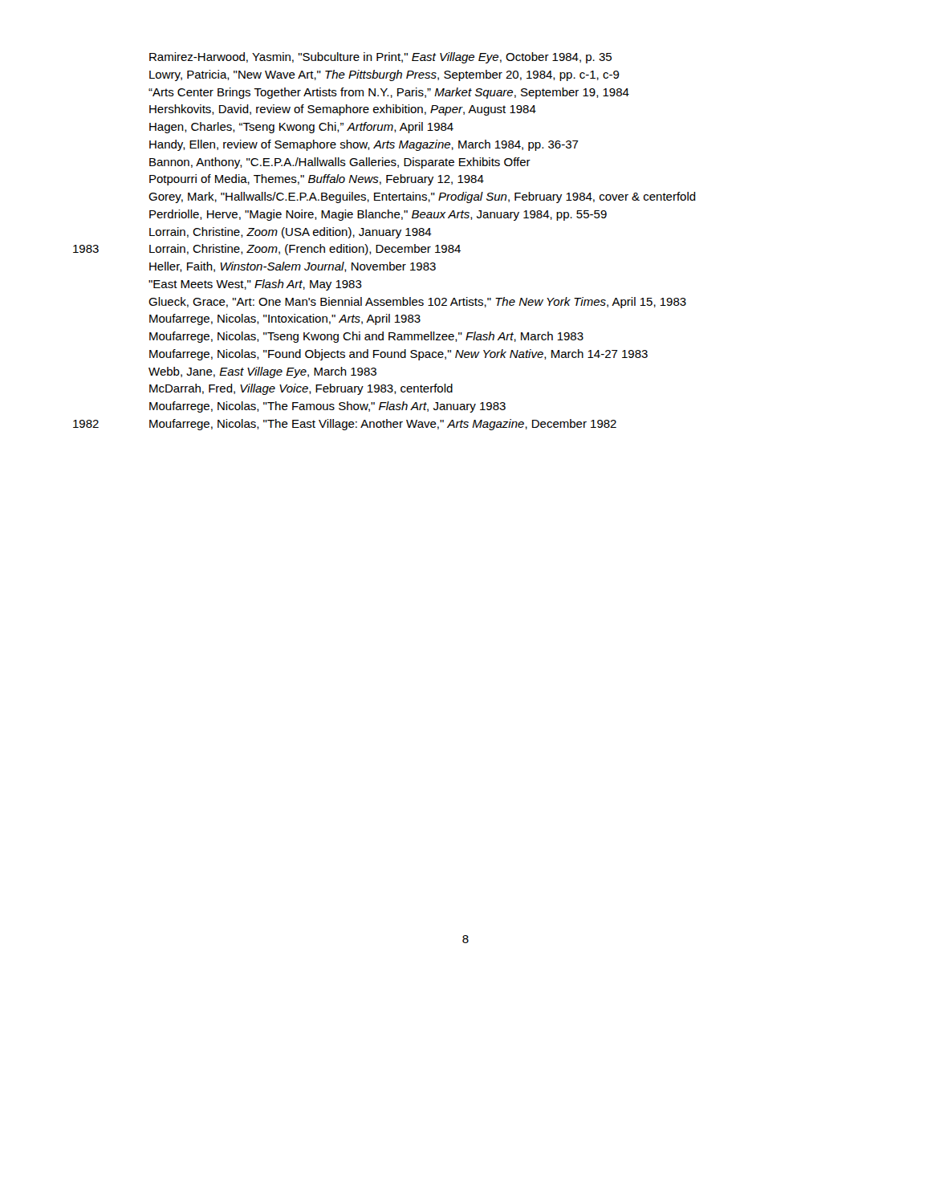Ramirez-Harwood, Yasmin, "Subculture in Print," East Village Eye, October 1984, p. 35
Lowry, Patricia, "New Wave Art," The Pittsburgh Press, September 20, 1984, pp. c-1, c-9
“Arts Center Brings Together Artists from N.Y., Paris,” Market Square, September 19, 1984
Hershkovits, David, review of Semaphore exhibition, Paper, August 1984
Hagen, Charles, “Tseng Kwong Chi,” Artforum, April 1984
Handy, Ellen, review of Semaphore show, Arts Magazine, March 1984, pp. 36-37
Bannon, Anthony, "C.E.P.A./Hallwalls Galleries, Disparate Exhibits Offer
Potpourri of Media, Themes," Buffalo News, February 12, 1984
Gorey, Mark, "Hallwalls/C.E.P.A.Beguiles, Entertains," Prodigal Sun, February 1984, cover & centerfold
Perdriolle, Herve, "Magie Noire, Magie Blanche," Beaux Arts, January 1984, pp. 55-59
Lorrain, Christine, Zoom (USA edition), January 1984
1983
Lorrain, Christine, Zoom, (French edition), December 1984
Heller, Faith, Winston-Salem Journal, November 1983
"East Meets West," Flash Art, May 1983
Glueck, Grace, "Art: One Man's Biennial Assembles 102 Artists," The New York Times, April 15, 1983
Moufarrege, Nicolas, "Intoxication," Arts, April 1983
Moufarrege, Nicolas, "Tseng Kwong Chi and Rammellzee," Flash Art, March 1983
Moufarrege, Nicolas, "Found Objects and Found Space," New York Native, March 14-27 1983
Webb, Jane, East Village Eye, March 1983
McDarrah, Fred, Village Voice, February 1983, centerfold
Moufarrege, Nicolas, "The Famous Show," Flash Art, January 1983
1982
Moufarrege, Nicolas, "The East Village: Another Wave," Arts Magazine, December 1982
8